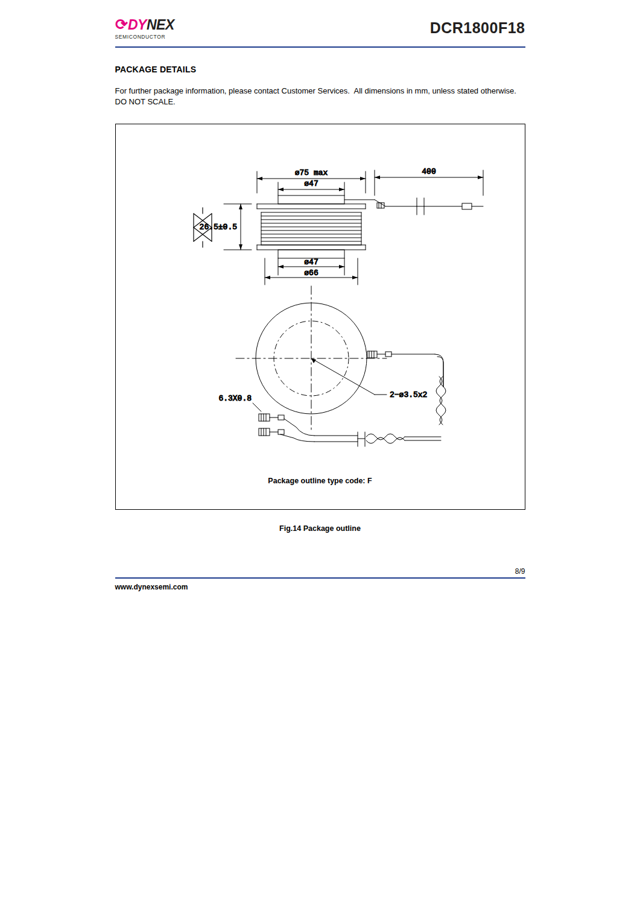⟳DY NEX
Semiconductor
DCR1800F18
PACKAGE DETAILS
For further package information, please contact Customer Services. All dimensions in mm, unless stated otherwise. DO NOT SCALE.
ø75 max ø47 400 26.5±0.5 ø47 ø66 2−ø3.5x2 6.3X0.8
Package outline type code: F
Fig.14 Package outline
8/9
www.dynexsemi.com